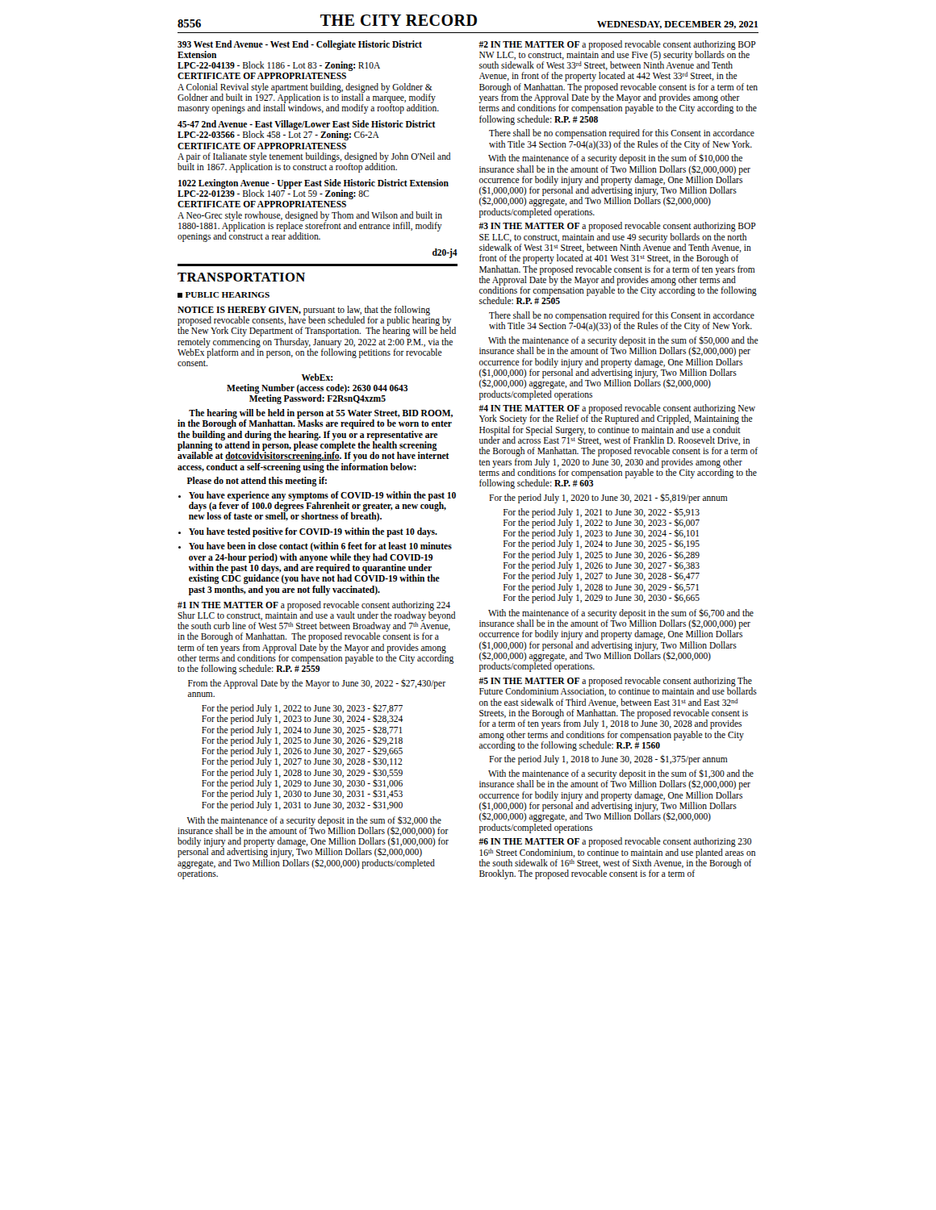8556
THE CITY RECORD
WEDNESDAY, DECEMBER 29, 2021
393 West End Avenue - West End - Collegiate Historic District Extension
LPC-22-04139 - Block 1186 - Lot 83 - Zoning: R10A
CERTIFICATE OF APPROPRIATENESS
A Colonial Revival style apartment building, designed by Goldner & Goldner and built in 1927. Application is to install a marquee, modify masonry openings and install windows, and modify a rooftop addition.
45-47 2nd Avenue - East Village/Lower East Side Historic District
LPC-22-03566 - Block 458 - Lot 27 - Zoning: C6-2A
CERTIFICATE OF APPROPRIATENESS
A pair of Italianate style tenement buildings, designed by John O'Neil and built in 1867. Application is to construct a rooftop addition.
1022 Lexington Avenue - Upper East Side Historic District Extension
LPC-22-01239 - Block 1407 - Lot 59 - Zoning: 8C
CERTIFICATE OF APPROPRIATENESS
A Neo-Grec style rowhouse, designed by Thom and Wilson and built in 1880-1881. Application is replace storefront and entrance infill, modify openings and construct a rear addition.
d20-j4
TRANSPORTATION
PUBLIC HEARINGS
NOTICE IS HEREBY GIVEN, pursuant to law, that the following proposed revocable consents, have been scheduled for a public hearing by the New York City Department of Transportation. The hearing will be held remotely commencing on Thursday, January 20, 2022 at 2:00 P.M., via the WebEx platform and in person, on the following petitions for revocable consent.
WebEx:
Meeting Number (access code): 2630 044 0643
Meeting Password: F2RsnQ4xzm5
The hearing will be held in person at 55 Water Street, BID ROOM, in the Borough of Manhattan. Masks are required to be worn to enter the building and during the hearing. If you or a representative are planning to attend in person, please complete the health screening available at dotcovidvisitorscreening.info. If you do not have internet access, conduct a self-screening using the information below:
Please do not attend this meeting if:
You have experience any symptoms of COVID-19 within the past 10 days (a fever of 100.0 degrees Fahrenheit or greater, a new cough, new loss of taste or smell, or shortness of breath).
You have tested positive for COVID-19 within the past 10 days.
You have been in close contact (within 6 feet for at least 10 minutes over a 24-hour period) with anyone while they had COVID-19 within the past 10 days, and are required to quarantine under existing CDC guidance (you have not had COVID-19 within the past 3 months, and you are not fully vaccinated).
#1 IN THE MATTER OF a proposed revocable consent authorizing 224 Shur LLC to construct, maintain and use a vault under the roadway beyond the south curb line of West 57th Street between Broadway and 7th Avenue, in the Borough of Manhattan. The proposed revocable consent is for a term of ten years from Approval Date by the Mayor and provides among other terms and conditions for compensation payable to the City according to the following schedule: R.P. # 2559
From the Approval Date by the Mayor to June 30, 2022 - $27,430/per annum.
For the period July 1, 2022 to June 30, 2023 - $27,877
For the period July 1, 2023 to June 30, 2024 - $28,324
For the period July 1, 2024 to June 30, 2025 - $28,771
For the period July 1, 2025 to June 30, 2026 - $29,218
For the period July 1, 2026 to June 30, 2027 - $29,665
For the period July 1, 2027 to June 30, 2028 - $30,112
For the period July 1, 2028 to June 30, 2029 - $30,559
For the period July 1, 2029 to June 30, 2030 - $31,006
For the period July 1, 2030 to June 30, 2031 - $31,453
For the period July 1, 2031 to June 30, 2032 - $31,900
With the maintenance of a security deposit in the sum of $32,000 the insurance shall be in the amount of Two Million Dollars ($2,000,000) for bodily injury and property damage, One Million Dollars ($1,000,000) for personal and advertising injury, Two Million Dollars ($2,000,000) aggregate, and Two Million Dollars ($2,000,000) products/completed operations.
#2 IN THE MATTER OF a proposed revocable consent authorizing BOP NW LLC, to construct, maintain and use Five (5) security bollards on the south sidewalk of West 33rd Street, between Ninth Avenue and Tenth Avenue, in front of the property located at 442 West 33rd Street, in the Borough of Manhattan. The proposed revocable consent is for a term of ten years from the Approval Date by the Mayor and provides among other terms and conditions for compensation payable to the City according to the following schedule: R.P. # 2508
There shall be no compensation required for this Consent in accordance with Title 34 Section 7-04(a)(33) of the Rules of the City of New York.
With the maintenance of a security deposit in the sum of $10,000 the insurance shall be in the amount of Two Million Dollars ($2,000,000) per occurrence for bodily injury and property damage, One Million Dollars ($1,000,000) for personal and advertising injury, Two Million Dollars ($2,000,000) aggregate, and Two Million Dollars ($2,000,000) products/completed operations.
#3 IN THE MATTER OF a proposed revocable consent authorizing BOP SE LLC, to construct, maintain and use 49 security bollards on the north sidewalk of West 31st Street, between Ninth Avenue and Tenth Avenue, in front of the property located at 401 West 31st Street, in the Borough of Manhattan. The proposed revocable consent is for a term of ten years from the Approval Date by the Mayor and provides among other terms and conditions for compensation payable to the City according to the following schedule: R.P. # 2505
There shall be no compensation required for this Consent in accordance with Title 34 Section 7-04(a)(33) of the Rules of the City of New York.
With the maintenance of a security deposit in the sum of $50,000 and the insurance shall be in the amount of Two Million Dollars ($2,000,000) per occurrence for bodily injury and property damage, One Million Dollars ($1,000,000) for personal and advertising injury, Two Million Dollars ($2,000,000) aggregate, and Two Million Dollars ($2,000,000) products/completed operations
#4 IN THE MATTER OF a proposed revocable consent authorizing New York Society for the Relief of the Ruptured and Crippled, Maintaining the Hospital for Special Surgery, to continue to maintain and use a conduit under and across East 71st Street, west of Franklin D. Roosevelt Drive, in the Borough of Manhattan. The proposed revocable consent is for a term of ten years from July 1, 2020 to June 30, 2030 and provides among other terms and conditions for compensation payable to the City according to the following schedule: R.P. # 603
For the period July 1, 2020 to June 30, 2021 - $5,819/per annum
For the period July 1, 2021 to June 30, 2022 - $5,913
For the period July 1, 2022 to June 30, 2023 - $6,007
For the period July 1, 2023 to June 30, 2024 - $6,101
For the period July 1, 2024 to June 30, 2025 - $6,195
For the period July 1, 2025 to June 30, 2026 - $6,289
For the period July 1, 2026 to June 30, 2027 - $6,383
For the period July 1, 2027 to June 30, 2028 - $6,477
For the period July 1, 2028 to June 30, 2029 - $6,571
For the period July 1, 2029 to June 30, 2030 - $6,665
With the maintenance of a security deposit in the sum of $6,700 and the insurance shall be in the amount of Two Million Dollars ($2,000,000) per occurrence for bodily injury and property damage, One Million Dollars ($1,000,000) for personal and advertising injury, Two Million Dollars ($2,000,000) aggregate, and Two Million Dollars ($2,000,000) products/completed operations.
#5 IN THE MATTER OF a proposed revocable consent authorizing The Future Condominium Association, to continue to maintain and use bollards on the east sidewalk of Third Avenue, between East 31st and East 32nd Streets, in the Borough of Manhattan. The proposed revocable consent is for a term of ten years from July 1, 2018 to June 30, 2028 and provides among other terms and conditions for compensation payable to the City according to the following schedule: R.P. # 1560
For the period July 1, 2018 to June 30, 2028 - $1,375/per annum
With the maintenance of a security deposit in the sum of $1,300 and the insurance shall be in the amount of Two Million Dollars ($2,000,000) per occurrence for bodily injury and property damage, One Million Dollars ($1,000,000) for personal and advertising injury, Two Million Dollars ($2,000,000) aggregate, and Two Million Dollars ($2,000,000) products/completed operations
#6 IN THE MATTER OF a proposed revocable consent authorizing 230 16th Street Condominium, to continue to maintain and use planted areas on the south sidewalk of 16th Street, west of Sixth Avenue, in the Borough of Brooklyn. The proposed revocable consent is for a term of